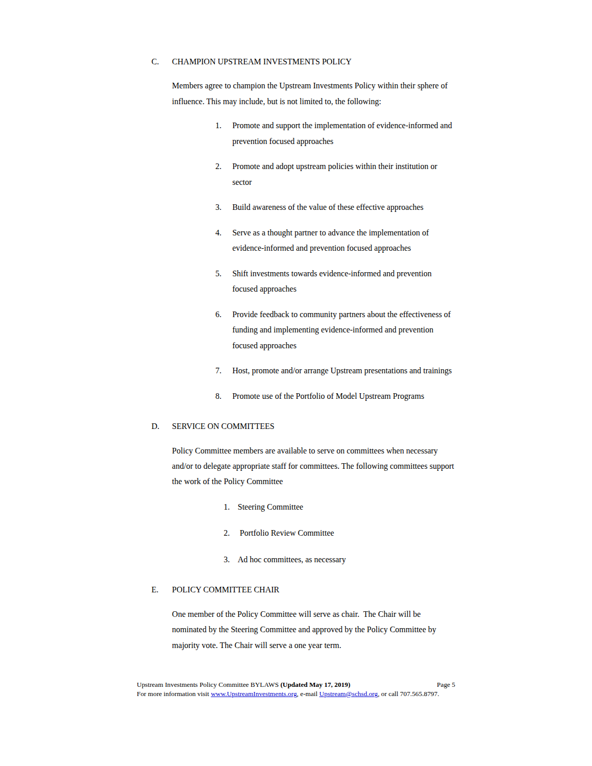C. CHAMPION UPSTREAM INVESTMENTS POLICY
Members agree to champion the Upstream Investments Policy within their sphere of influence. This may include, but is not limited to, the following:
Promote and support the implementation of evidence-informed and prevention focused approaches
Promote and adopt upstream policies within their institution or sector
Build awareness of the value of these effective approaches
Serve as a thought partner to advance the implementation of evidence-informed and prevention focused approaches
Shift investments towards evidence-informed and prevention focused approaches
Provide feedback to community partners about the effectiveness of funding and implementing evidence-informed and prevention focused approaches
Host, promote and/or arrange Upstream presentations and trainings
Promote use of the Portfolio of Model Upstream Programs
D. SERVICE ON COMMITTEES
Policy Committee members are available to serve on committees when necessary and/or to delegate appropriate staff for committees. The following committees support the work of the Policy Committee
Steering Committee
Portfolio Review Committee
Ad hoc committees, as necessary
E. POLICY COMMITTEE CHAIR
One member of the Policy Committee will serve as chair. The Chair will be nominated by the Steering Committee and approved by the Policy Committee by majority vote. The Chair will serve a one year term.
Upstream Investments Policy Committee BYLAWS (Updated May 17, 2019)
Page 5
For more information visit www.UpstreamInvestments.org, e-mail Upstream@schsd.org, or call 707.565.8797.